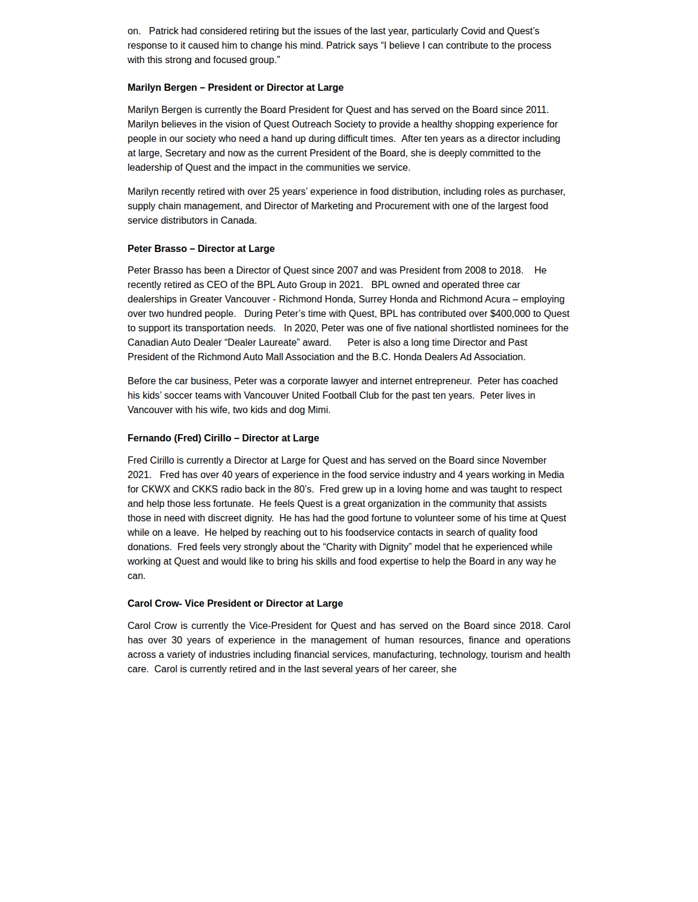on. Patrick had considered retiring but the issues of the last year, particularly Covid and Quest’s response to it caused him to change his mind. Patrick says “I believe I can contribute to the process with this strong and focused group.”
Marilyn Bergen – President or Director at Large
Marilyn Bergen is currently the Board President for Quest and has served on the Board since 2011. Marilyn believes in the vision of Quest Outreach Society to provide a healthy shopping experience for people in our society who need a hand up during difficult times. After ten years as a director including at large, Secretary and now as the current President of the Board, she is deeply committed to the leadership of Quest and the impact in the communities we service.
Marilyn recently retired with over 25 years’ experience in food distribution, including roles as purchaser, supply chain management, and Director of Marketing and Procurement with one of the largest food service distributors in Canada.
Peter Brasso – Director at Large
Peter Brasso has been a Director of Quest since 2007 and was President from 2008 to 2018. He recently retired as CEO of the BPL Auto Group in 2021. BPL owned and operated three car dealerships in Greater Vancouver - Richmond Honda, Surrey Honda and Richmond Acura – employing over two hundred people. During Peter’s time with Quest, BPL has contributed over $400,000 to Quest to support its transportation needs. In 2020, Peter was one of five national shortlisted nominees for the Canadian Auto Dealer “Dealer Laureate” award. Peter is also a long time Director and Past President of the Richmond Auto Mall Association and the B.C. Honda Dealers Ad Association.
Before the car business, Peter was a corporate lawyer and internet entrepreneur. Peter has coached his kids’ soccer teams with Vancouver United Football Club for the past ten years. Peter lives in Vancouver with his wife, two kids and dog Mimi.
Fernando (Fred) Cirillo – Director at Large
Fred Cirillo is currently a Director at Large for Quest and has served on the Board since November 2021. Fred has over 40 years of experience in the food service industry and 4 years working in Media for CKWX and CKKS radio back in the 80’s. Fred grew up in a loving home and was taught to respect and help those less fortunate. He feels Quest is a great organization in the community that assists those in need with discreet dignity. He has had the good fortune to volunteer some of his time at Quest while on a leave. He helped by reaching out to his foodservice contacts in search of quality food donations. Fred feels very strongly about the “Charity with Dignity” model that he experienced while working at Quest and would like to bring his skills and food expertise to help the Board in any way he can.
Carol Crow- Vice President or Director at Large
Carol Crow is currently the Vice-President for Quest and has served on the Board since 2018. Carol has over 30 years of experience in the management of human resources, finance and operations across a variety of industries including financial services, manufacturing, technology, tourism and health care. Carol is currently retired and in the last several years of her career, she